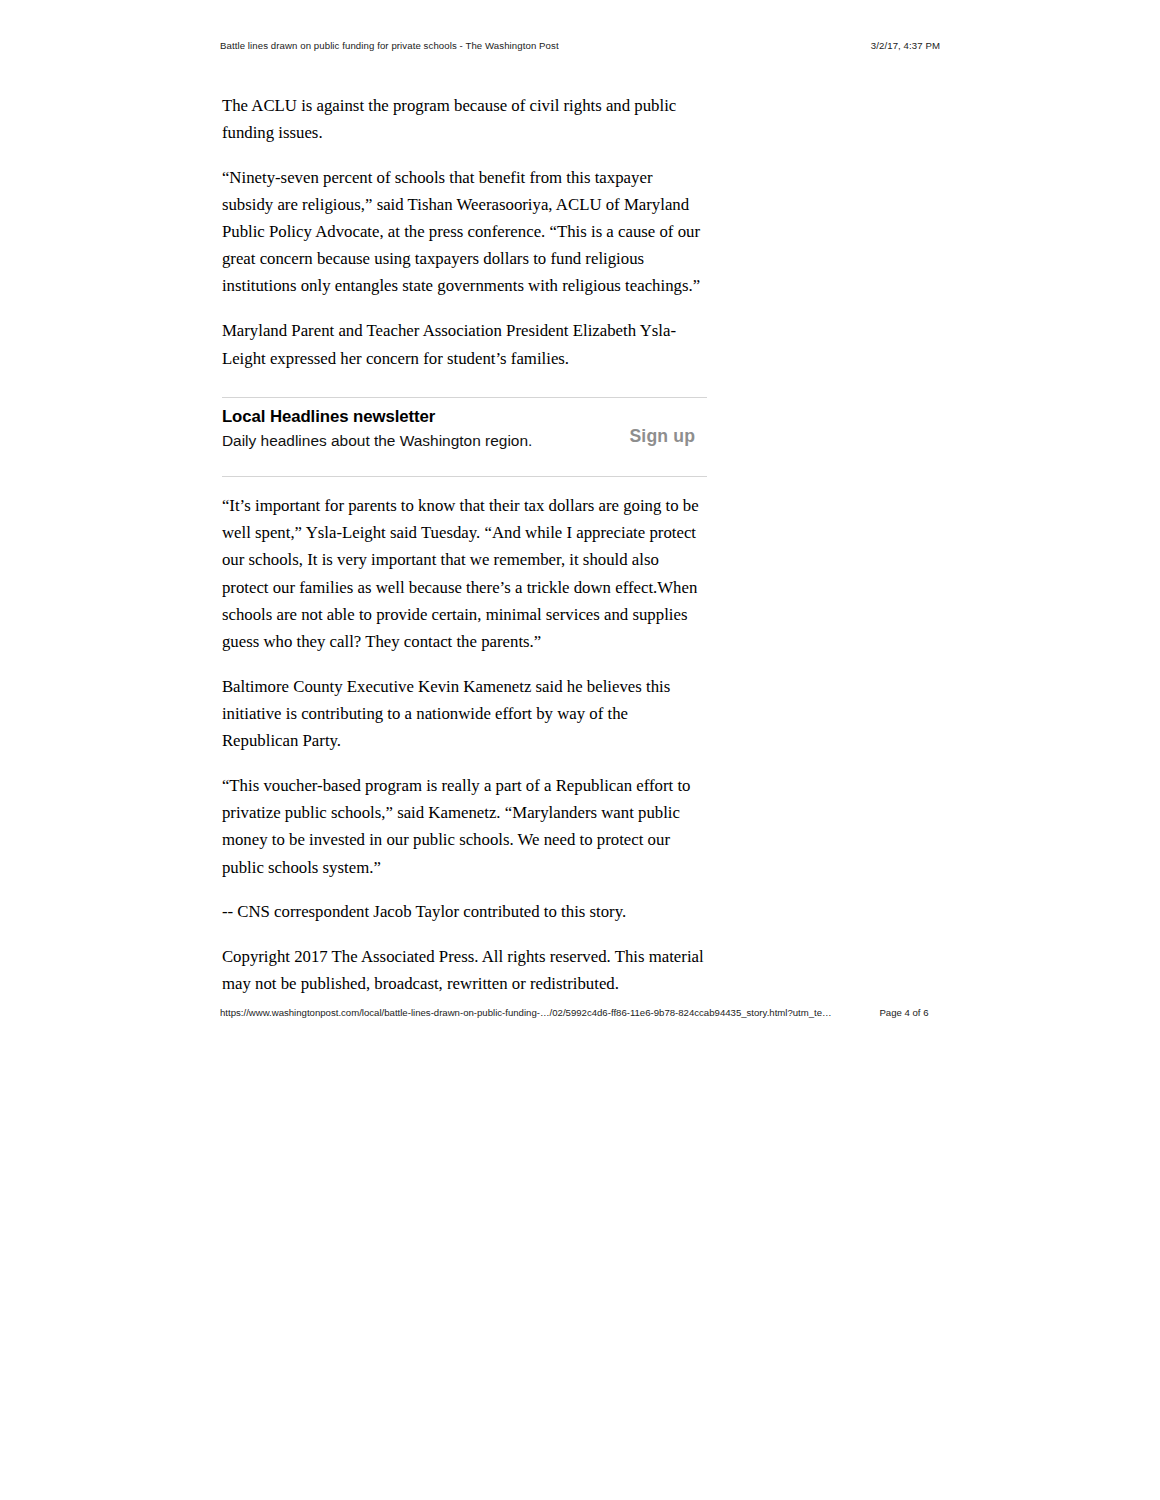Battle lines drawn on public funding for private schools - The Washington Post
3/2/17, 4:37 PM
The ACLU is against the program because of civil rights and public funding issues.
“Ninety-seven percent of schools that benefit from this taxpayer subsidy are religious,” said Tishan Weerasooriya, ACLU of Maryland Public Policy Advocate, at the press conference. “This is a cause of our great concern because using taxpayers dollars to fund religious institutions only entangles state governments with religious teachings.”
Maryland Parent and Teacher Association President Elizabeth Ysla-Leight expressed her concern for student’s families.
Local Headlines newsletter
Daily headlines about the Washington region.
Sign up
“It’s important for parents to know that their tax dollars are going to be well spent,” Ysla-Leight said Tuesday. “And while I appreciate protect our schools, It is very important that we remember, it should also protect our families as well because there’s a trickle down effect.When schools are not able to provide certain, minimal services and supplies guess who they call? They contact the parents.”
Baltimore County Executive Kevin Kamenetz said he believes this initiative is contributing to a nationwide effort by way of the Republican Party.
“This voucher-based program is really a part of a Republican effort to privatize public schools,” said Kamenetz. “Marylanders want public money to be invested in our public schools. We need to protect our public schools system.”
-- CNS correspondent Jacob Taylor contributed to this story.
Copyright 2017 The Associated Press. All rights reserved. This material may not be published, broadcast, rewritten or redistributed.
https://www.washingtonpost.com/local/battle-lines-drawn-on-public-funding-…/02/5992c4d6-ff86-11e6-9b78-824ccab94435_story.html?utm_term=.8a59efcd25ff
Page 4 of 6